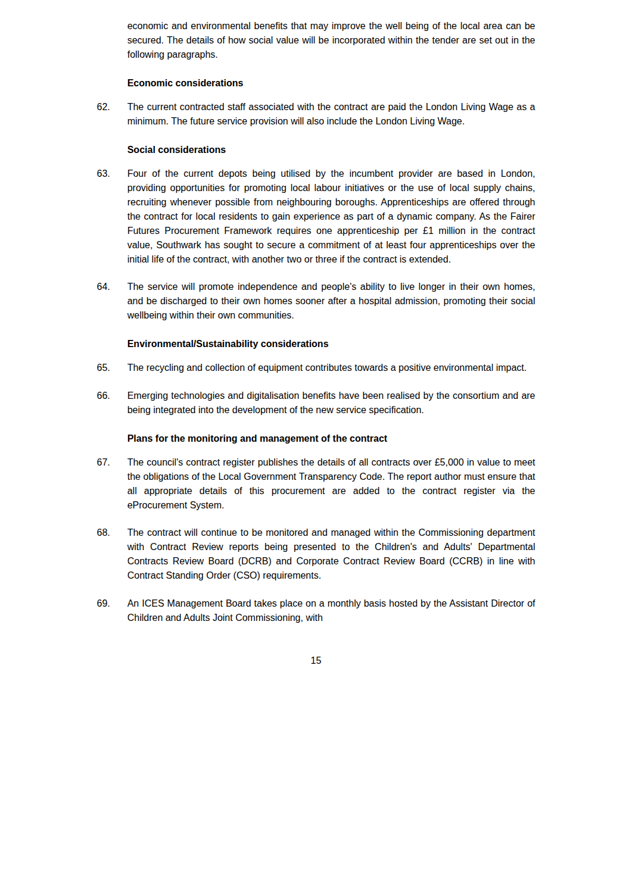economic and environmental benefits that may improve the well being of the local area can be secured. The details of how social value will be incorporated within the tender are set out in the following paragraphs.
Economic considerations
The current contracted staff associated with the contract are paid the London Living Wage as a minimum. The future service provision will also include the London Living Wage.
Social considerations
Four of the current depots being utilised by the incumbent provider are based in London, providing opportunities for promoting local labour initiatives or the use of local supply chains, recruiting whenever possible from neighbouring boroughs. Apprenticeships are offered through the contract for local residents to gain experience as part of a dynamic company. As the Fairer Futures Procurement Framework requires one apprenticeship per £1 million in the contract value, Southwark has sought to secure a commitment of at least four apprenticeships over the initial life of the contract, with another two or three if the contract is extended.
The service will promote independence and people's ability to live longer in their own homes, and be discharged to their own homes sooner after a hospital admission, promoting their social wellbeing within their own communities.
Environmental/Sustainability considerations
The recycling and collection of equipment contributes towards a positive environmental impact.
Emerging technologies and digitalisation benefits have been realised by the consortium and are being integrated into the development of the new service specification.
Plans for the monitoring and management of the contract
The council's contract register publishes the details of all contracts over £5,000 in value to meet the obligations of the Local Government Transparency Code. The report author must ensure that all appropriate details of this procurement are added to the contract register via the eProcurement System.
The contract will continue to be monitored and managed within the Commissioning department with Contract Review reports being presented to the Children's and Adults' Departmental Contracts Review Board (DCRB) and Corporate Contract Review Board (CCRB) in line with Contract Standing Order (CSO) requirements.
An ICES Management Board takes place on a monthly basis hosted by the Assistant Director of Children and Adults Joint Commissioning, with
15